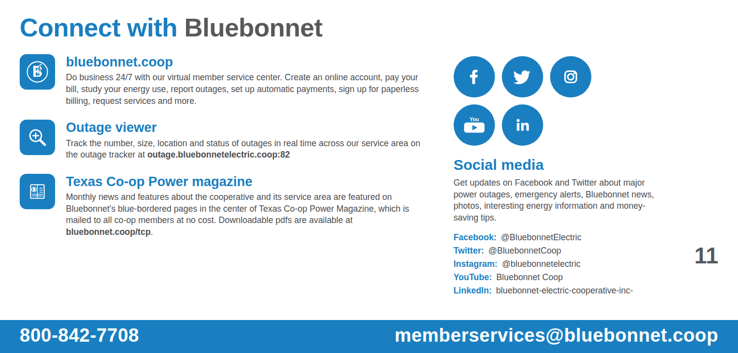Connect with Bluebonnet
bluebonnet.coop
Do business 24/7 with our virtual member service center. Create an online account, pay your bill, study your energy use, report outages, set up automatic payments, sign up for paperless billing, request services and more.
Outage viewer
Track the number, size, location and status of outages in real time across our service area on the outage tracker at outage.bluebonnetelectric.coop:82
Texas Co-op Power magazine
Monthly news and features about the cooperative and its service area are featured on Bluebonnet's blue-bordered pages in the center of Texas Co-op Power Magazine, which is mailed to all co-op members at no cost. Downloadable pdfs are available at bluebonnet.coop/tcp.
You
Social media
Get updates on Facebook and Twitter about major power outages, emergency alerts, Bluebonnet news, photos, interesting energy information and money-saving tips.
Facebook: @BluebonnetElectric
Twitter: @BluebonnetCoop
Instagram: @bluebonnetelectric
YouTube: Bluebonnet Coop
LinkedIn: bluebonnet-electric-cooperative-inc-
11
800-842-7708 memberservices@bluebonnet.coop